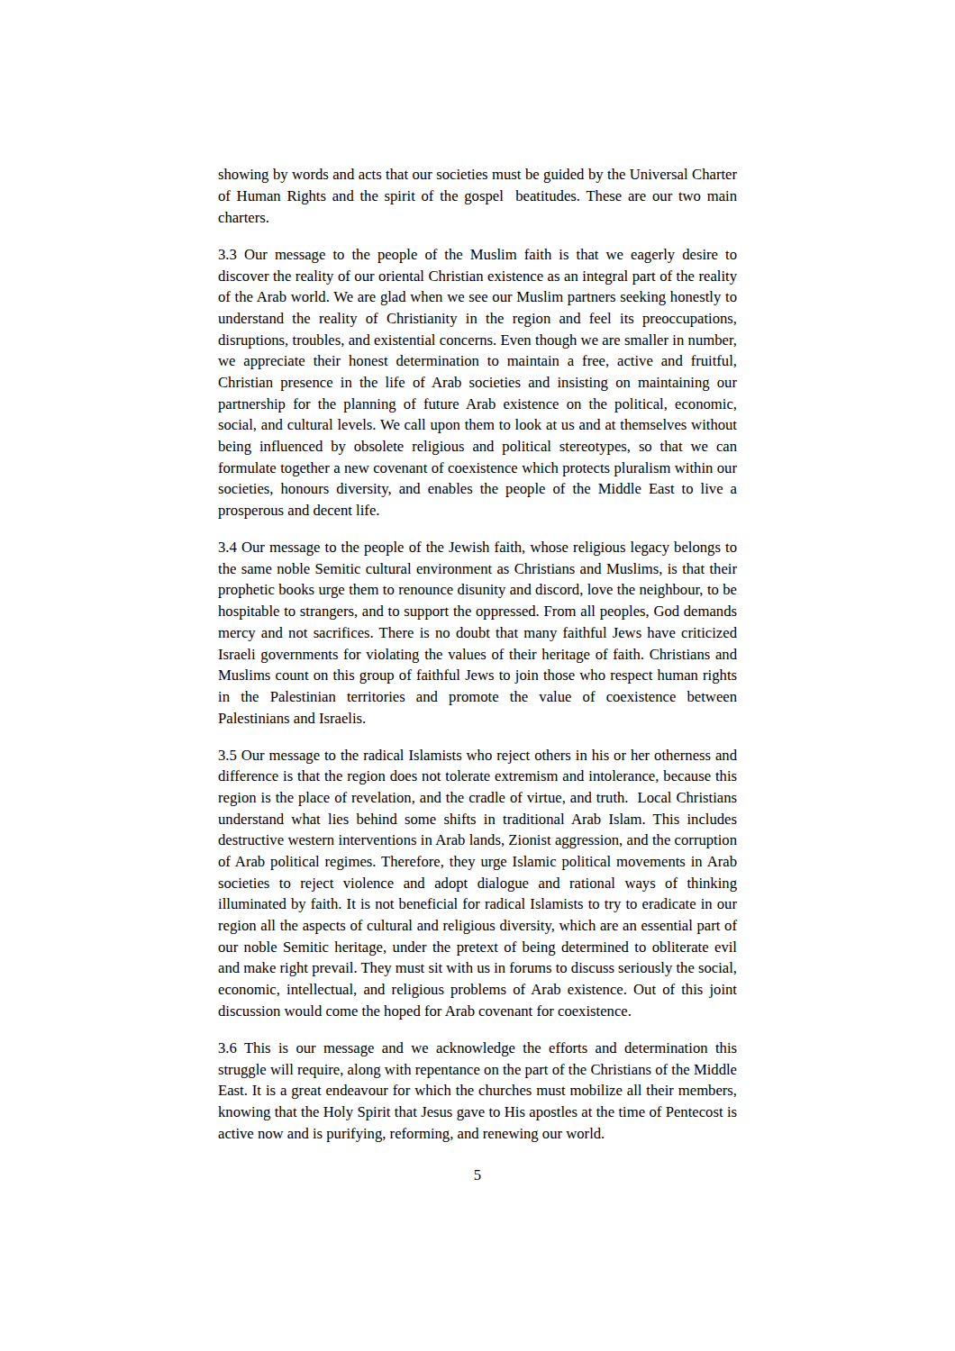showing by words and acts that our societies must be guided by the Universal Charter of Human Rights and the spirit of the gospel beatitudes. These are our two main charters.
3.3 Our message to the people of the Muslim faith is that we eagerly desire to discover the reality of our oriental Christian existence as an integral part of the reality of the Arab world. We are glad when we see our Muslim partners seeking honestly to understand the reality of Christianity in the region and feel its preoccupations, disruptions, troubles, and existential concerns. Even though we are smaller in number, we appreciate their honest determination to maintain a free, active and fruitful, Christian presence in the life of Arab societies and insisting on maintaining our partnership for the planning of future Arab existence on the political, economic, social, and cultural levels. We call upon them to look at us and at themselves without being influenced by obsolete religious and political stereotypes, so that we can formulate together a new covenant of coexistence which protects pluralism within our societies, honours diversity, and enables the people of the Middle East to live a prosperous and decent life.
3.4 Our message to the people of the Jewish faith, whose religious legacy belongs to the same noble Semitic cultural environment as Christians and Muslims, is that their prophetic books urge them to renounce disunity and discord, love the neighbour, to be hospitable to strangers, and to support the oppressed. From all peoples, God demands mercy and not sacrifices. There is no doubt that many faithful Jews have criticized Israeli governments for violating the values of their heritage of faith. Christians and Muslims count on this group of faithful Jews to join those who respect human rights in the Palestinian territories and promote the value of coexistence between Palestinians and Israelis.
3.5 Our message to the radical Islamists who reject others in his or her otherness and difference is that the region does not tolerate extremism and intolerance, because this region is the place of revelation, and the cradle of virtue, and truth. Local Christians understand what lies behind some shifts in traditional Arab Islam. This includes destructive western interventions in Arab lands, Zionist aggression, and the corruption of Arab political regimes. Therefore, they urge Islamic political movements in Arab societies to reject violence and adopt dialogue and rational ways of thinking illuminated by faith. It is not beneficial for radical Islamists to try to eradicate in our region all the aspects of cultural and religious diversity, which are an essential part of our noble Semitic heritage, under the pretext of being determined to obliterate evil and make right prevail. They must sit with us in forums to discuss seriously the social, economic, intellectual, and religious problems of Arab existence. Out of this joint discussion would come the hoped for Arab covenant for coexistence.
3.6 This is our message and we acknowledge the efforts and determination this struggle will require, along with repentance on the part of the Christians of the Middle East. It is a great endeavour for which the churches must mobilize all their members, knowing that the Holy Spirit that Jesus gave to His apostles at the time of Pentecost is active now and is purifying, reforming, and renewing our world.
5